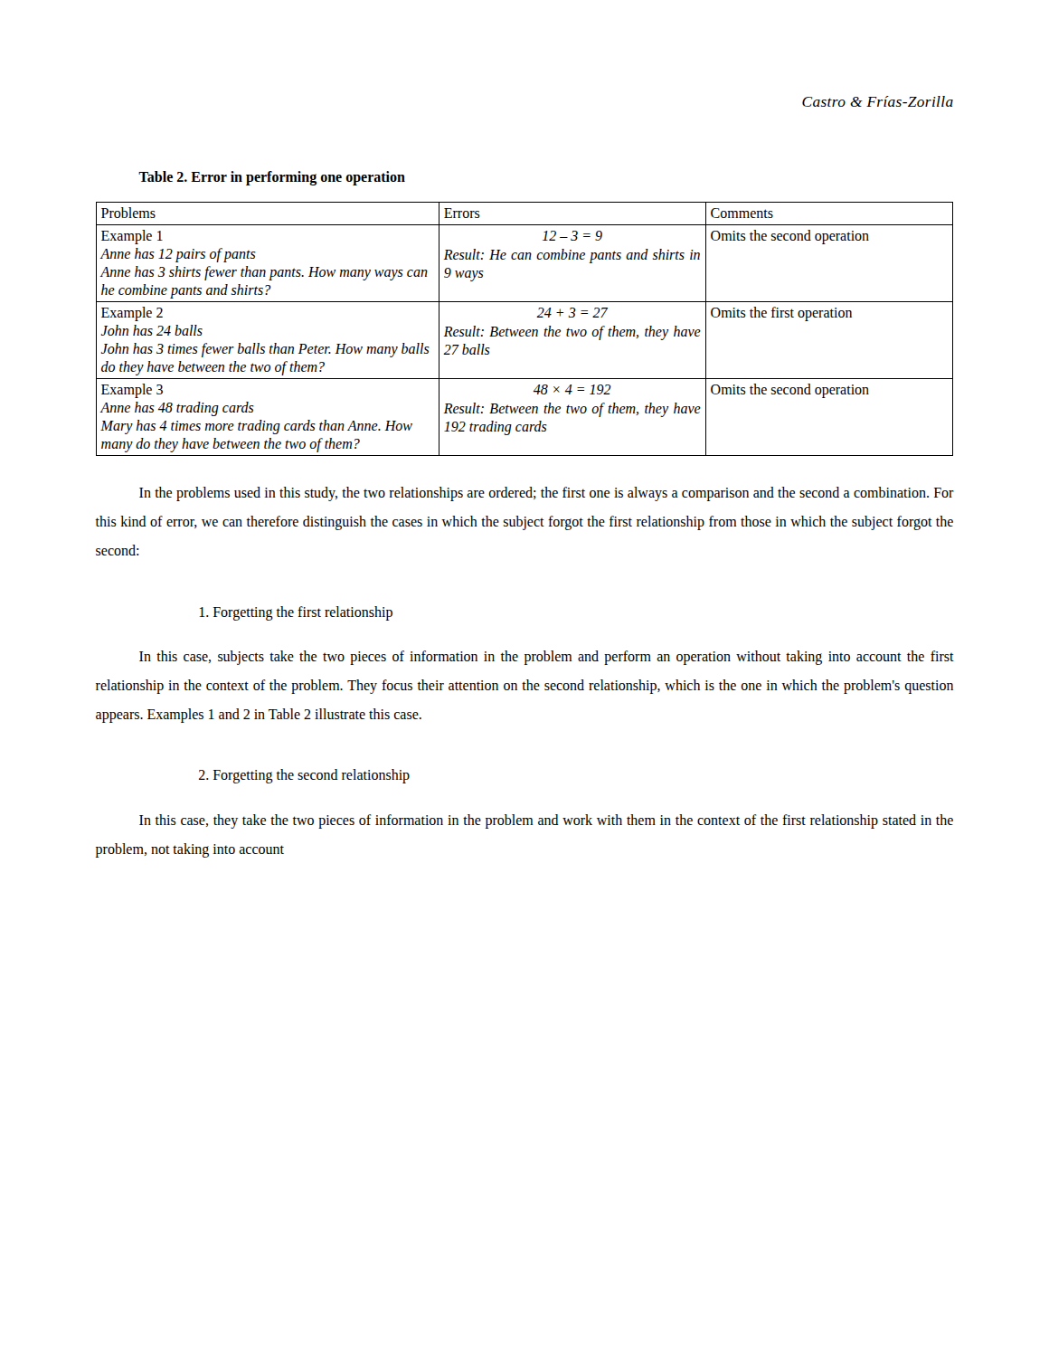Castro & Frías-Zorilla
Table 2. Error in performing one operation
| Problems | Errors | Comments |
| --- | --- | --- |
| Example 1 Anne has 12 pairs of pants Anne has 3 shirts fewer than pants. How many ways can he combine pants and shirts? | 12 – 3 = 9 Result: He can combine pants and shirts in 9 ways | Omits the second operation |
| Example 2 John has 24 balls John has 3 times fewer balls than Peter. How many balls do they have between the two of them? | 24 + 3 = 27 Result: Between the two of them, they have 27 balls | Omits the first operation |
| Example 3 Anne has 48 trading cards Mary has 4 times more trading cards than Anne. How many do they have between the two of them? | 48 × 4 = 192 Result: Between the two of them, they have 192 trading cards | Omits the second operation |
In the problems used in this study, the two relationships are ordered; the first one is always a comparison and the second a combination. For this kind of error, we can therefore distinguish the cases in which the subject forgot the first relationship from those in which the subject forgot the second:
Forgetting the first relationship
In this case, subjects take the two pieces of information in the problem and perform an operation without taking into account the first relationship in the context of the problem. They focus their attention on the second relationship, which is the one in which the problem's question appears. Examples 1 and 2 in Table 2 illustrate this case.
Forgetting the second relationship
In this case, they take the two pieces of information in the problem and work with them in the context of the first relationship stated in the problem, not taking into account